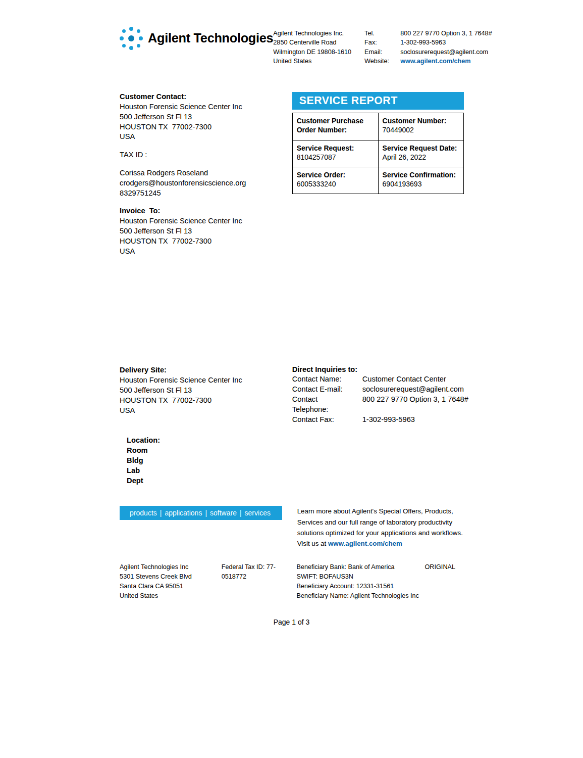Agilent Technologies
Agilent Technologies Inc.
2850 Centerville Road
Wilmington DE 19808-1610
United States
Tel.
800 227 9770 Option 3, 1 7648#
Fax:
1-302-993-5963
Email:
soclosurerequest@agilent.com
Website:
www.agilent.com/chem
Customer Contact:
Houston Forensic Science Center Inc
500 Jefferson St Fl 13
HOUSTON TX 77002-7300
USA
TAX ID :
Corissa Rodgers Roseland
crodgers@houstonforensicscience.org
8329751245
Invoice To:
Houston Forensic Science Center Inc
500 Jefferson St Fl 13
HOUSTON TX 77002-7300
USA
SERVICE REPORT
| Customer Purchase Order Number: | Customer Number: 70449002 |
| Service Request: 8104257087 | Service Request Date: April 26, 2022 |
| Service Order: 6005333240 | Service Confirmation: 6904193693 |
Delivery Site:
Houston Forensic Science Center Inc
500 Jefferson St Fl 13
HOUSTON TX 77002-7300
USA
Location:
Room
Bldg
Lab
Dept
Direct Inquiries to:
Contact Name:
Customer Contact Center
Contact E-mail:
soclosurerequest@agilent.com
Contact Telephone:
800 227 9770 Option 3, 1 7648#
Contact Fax:
1-302-993-5963
products|applications|software|services
Learn more about Agilent's Special Offers, Products, Services and our full range of laboratory productivity solutions optimized for your applications and workflows. Visit us at www.agilent.com/chem
Agilent Technologies Inc
5301 Stevens Creek Blvd
Santa Clara CA 95051
United States
Federal Tax ID: 77-0518772
Beneficiary Bank: Bank of America
SWIFT: BOFAUS3N
Beneficiary Account: 12331-31561
Beneficiary Name: Agilent Technologies Inc
ORIGINAL
Page 1 of 3